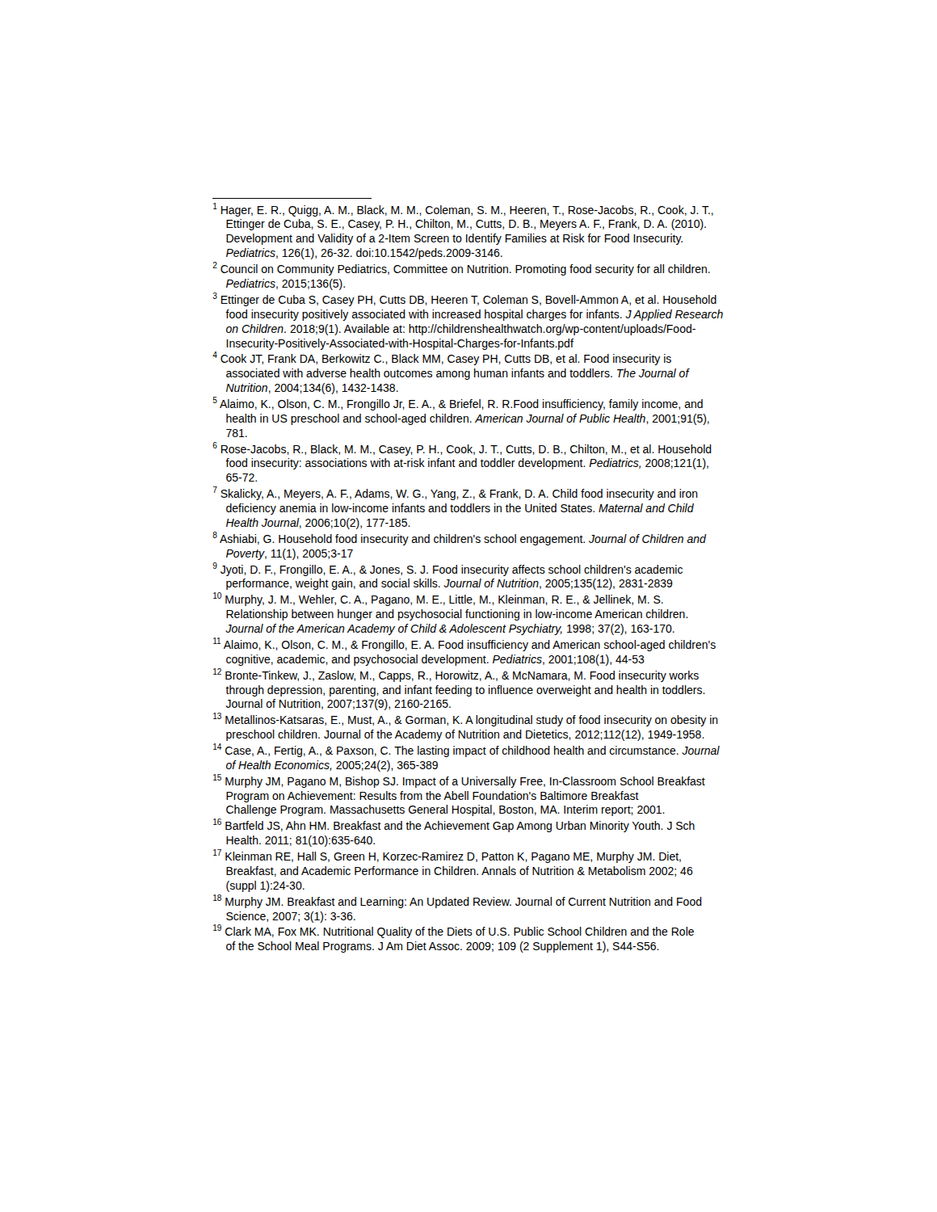1 Hager, E. R., Quigg, A. M., Black, M. M., Coleman, S. M., Heeren, T., Rose-Jacobs, R., Cook, J. T., Ettinger de Cuba, S. E., Casey, P. H., Chilton, M., Cutts, D. B., Meyers A. F., Frank, D. A. (2010). Development and Validity of a 2-Item Screen to Identify Families at Risk for Food Insecurity. Pediatrics, 126(1), 26-32. doi:10.1542/peds.2009-3146.
2 Council on Community Pediatrics, Committee on Nutrition. Promoting food security for all children. Pediatrics, 2015;136(5).
3 Ettinger de Cuba S, Casey PH, Cutts DB, Heeren T, Coleman S, Bovell-Ammon A, et al. Household food insecurity positively associated with increased hospital charges for infants. J Applied Research on Children. 2018;9(1). Available at: http://childrenshealthwatch.org/wp-content/uploads/Food-Insecurity-Positively-Associated-with-Hospital-Charges-for-Infants.pdf
4 Cook JT, Frank DA, Berkowitz C., Black MM, Casey PH, Cutts DB, et al. Food insecurity is associated with adverse health outcomes among human infants and toddlers. The Journal of Nutrition, 2004;134(6), 1432-1438.
5 Alaimo, K., Olson, C. M., Frongillo Jr, E. A., & Briefel, R. R.Food insufficiency, family income, and health in US preschool and school-aged children. American Journal of Public Health, 2001;91(5), 781.
6 Rose-Jacobs, R., Black, M. M., Casey, P. H., Cook, J. T., Cutts, D. B., Chilton, M., et al. Household food insecurity: associations with at-risk infant and toddler development. Pediatrics, 2008;121(1), 65-72.
7 Skalicky, A., Meyers, A. F., Adams, W. G., Yang, Z., & Frank, D. A. Child food insecurity and iron deficiency anemia in low-income infants and toddlers in the United States. Maternal and Child Health Journal, 2006;10(2), 177-185.
8 Ashiabi, G. Household food insecurity and children's school engagement. Journal of Children and Poverty, 11(1), 2005;3-17
9 Jyoti, D. F., Frongillo, E. A., & Jones, S. J. Food insecurity affects school children's academic performance, weight gain, and social skills. Journal of Nutrition, 2005;135(12), 2831-2839
10 Murphy, J. M., Wehler, C. A., Pagano, M. E., Little, M., Kleinman, R. E., & Jellinek, M. S. Relationship between hunger and psychosocial functioning in low-income American children. Journal of the American Academy of Child & Adolescent Psychiatry, 1998; 37(2), 163-170.
11 Alaimo, K., Olson, C. M., & Frongillo, E. A. Food insufficiency and American school-aged children's cognitive, academic, and psychosocial development. Pediatrics, 2001;108(1), 44-53
12 Bronte-Tinkew, J., Zaslow, M., Capps, R., Horowitz, A., & McNamara, M. Food insecurity works through depression, parenting, and infant feeding to influence overweight and health in toddlers. Journal of Nutrition, 2007;137(9), 2160-2165.
13 Metallinos-Katsaras, E., Must, A., & Gorman, K. A longitudinal study of food insecurity on obesity in preschool children. Journal of the Academy of Nutrition and Dietetics, 2012;112(12), 1949-1958.
14 Case, A., Fertig, A., & Paxson, C. The lasting impact of childhood health and circumstance. Journal of Health Economics, 2005;24(2), 365-389
15 Murphy JM, Pagano M, Bishop SJ. Impact of a Universally Free, In-Classroom School Breakfast Program on Achievement: Results from the Abell Foundation's Baltimore Breakfast
Challenge Program. Massachusetts General Hospital, Boston, MA. Interim report; 2001.
16 Bartfeld JS, Ahn HM. Breakfast and the Achievement Gap Among Urban Minority Youth. J Sch Health. 2011; 81(10):635-640.
17 Kleinman RE, Hall S, Green H, Korzec-Ramirez D, Patton K, Pagano ME, Murphy JM. Diet, Breakfast, and Academic Performance in Children. Annals of Nutrition & Metabolism 2002; 46 (suppl 1):24-30.
18 Murphy JM. Breakfast and Learning: An Updated Review. Journal of Current Nutrition and Food Science, 2007; 3(1): 3-36.
19 Clark MA, Fox MK. Nutritional Quality of the Diets of U.S. Public School Children and the Role
of the School Meal Programs. J Am Diet Assoc. 2009; 109 (2 Supplement 1), S44-S56.